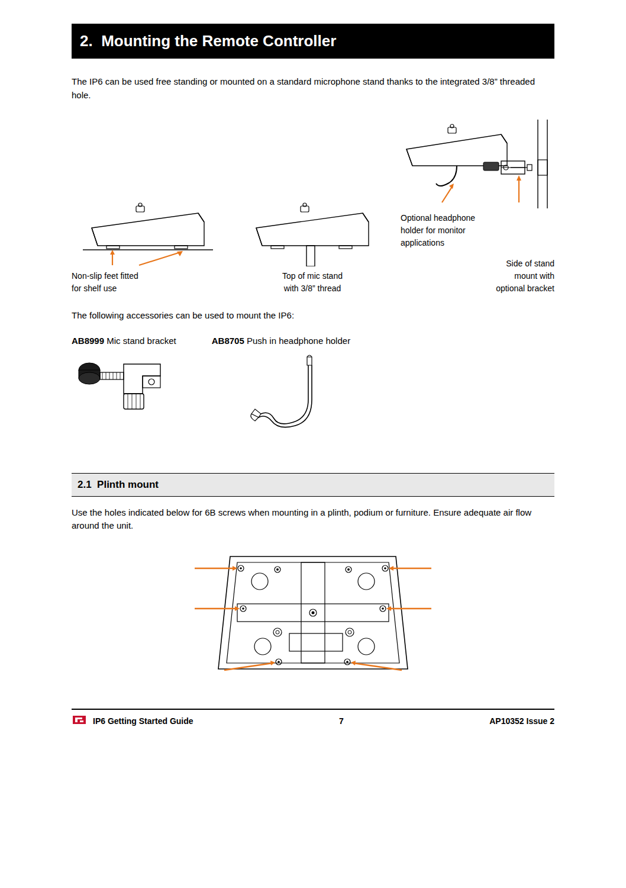2. Mounting the Remote Controller
The IP6 can be used free standing or mounted on a standard microphone stand thanks to the integrated 3/8” threaded hole.
Non-slip feet fitted
for shelf use
Top of mic stand
with 3/8” thread
Optional headphone
holder for monitor
applications
Side of stand
mount with
optional bracket
The following accessories can be used to mount the IP6:
AB8999 Mic stand bracket
AB8705 Push in headphone holder
2.1 Plinth mount
Use the holes indicated below for 6B screws when mounting in a plinth, podium or furniture. Ensure adequate air flow around the unit.
IP6 Getting Started Guide 7 AP10352 Issue 2